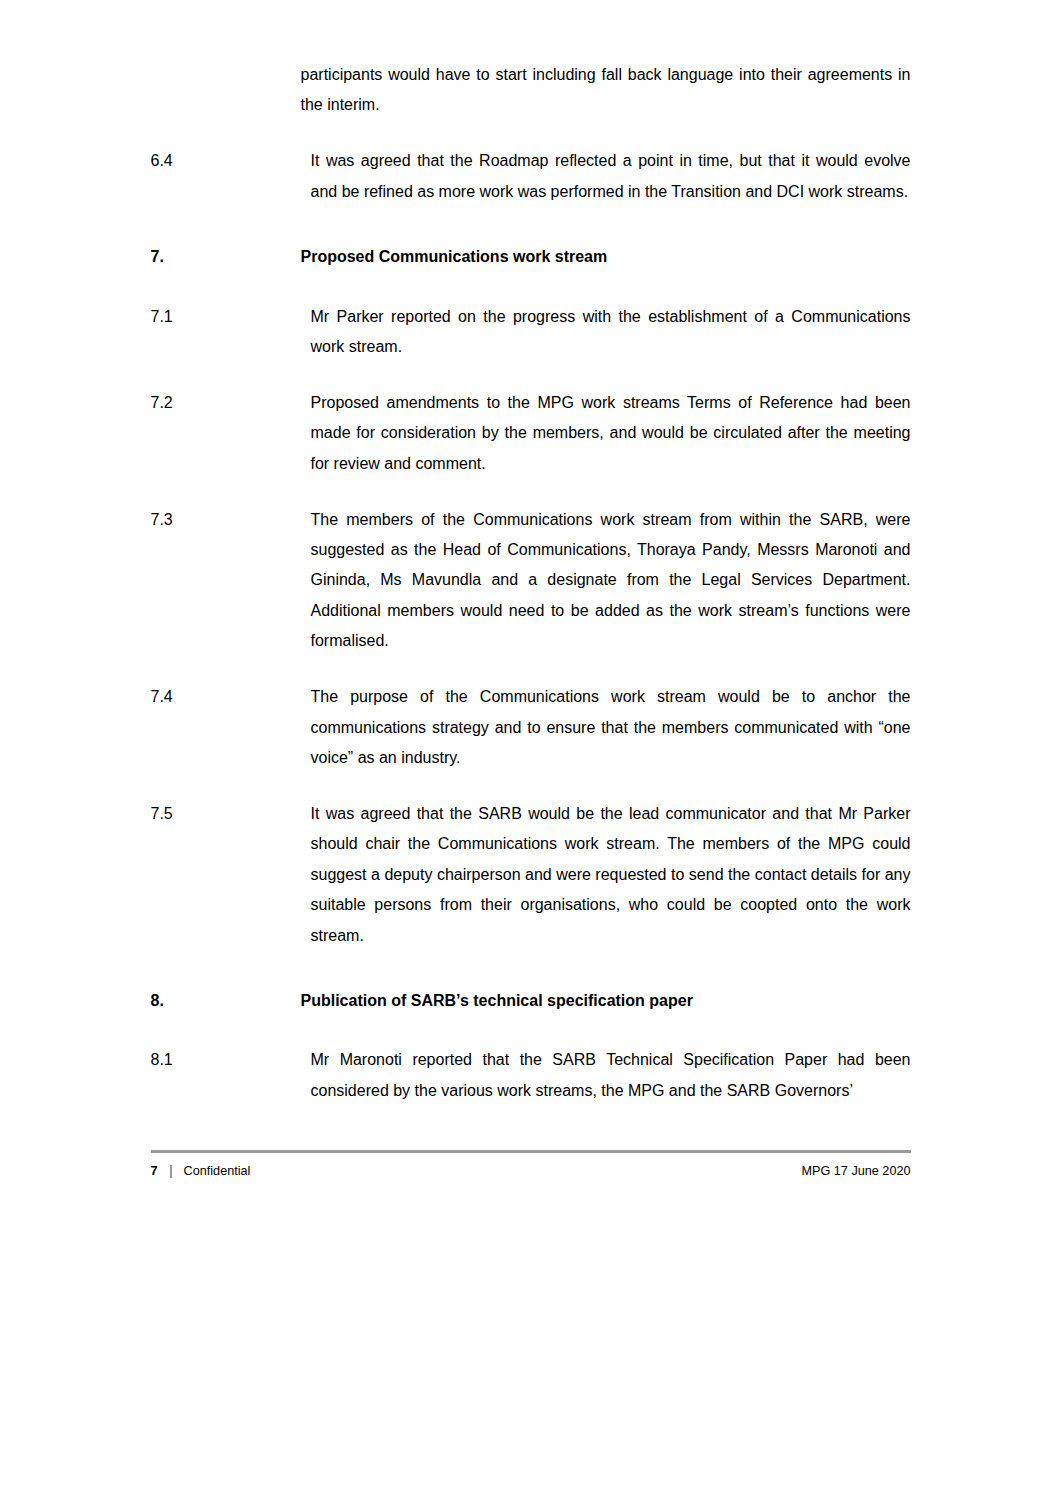participants would have to start including fall back language into their agreements in the interim.
6.4
It was agreed that the Roadmap reflected a point in time, but that it would evolve and be refined as more work was performed in the Transition and DCI work streams.
7.
Proposed Communications work stream
7.1
Mr Parker reported on the progress with the establishment of a Communications work stream.
7.2
Proposed amendments to the MPG work streams Terms of Reference had been made for consideration by the members, and would be circulated after the meeting for review and comment.
7.3
The members of the Communications work stream from within the SARB, were suggested as the Head of Communications, Thoraya Pandy, Messrs Maronoti and Gininda, Ms Mavundla and a designate from the Legal Services Department. Additional members would need to be added as the work stream’s functions were formalised.
7.4
The purpose of the Communications work stream would be to anchor the communications strategy and to ensure that the members communicated with “one voice” as an industry.
7.5
It was agreed that the SARB would be the lead communicator and that Mr Parker should chair the Communications work stream. The members of the MPG could suggest a deputy chairperson and were requested to send the contact details for any suitable persons from their organisations, who could be coopted onto the work stream.
8.
Publication of SARB’s technical specification paper
8.1
Mr Maronoti reported that the SARB Technical Specification Paper had been considered by the various work streams, the MPG and the SARB Governors’
7 Confidential
MPG 17 June 2020